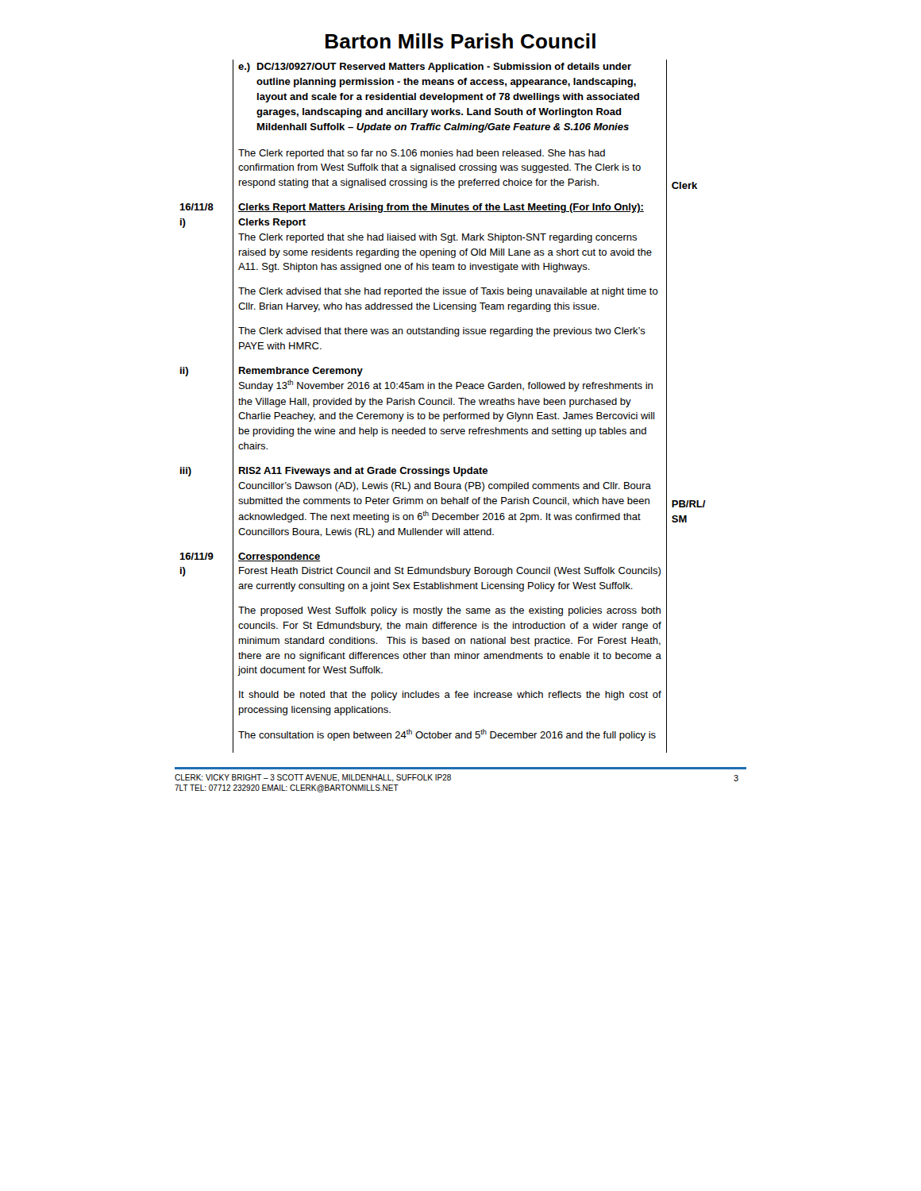Barton Mills Parish Council
| | e.) DC/13/0927/OUT Reserved Matters Application - Submission of details under outline planning permission - the means of access, appearance, landscaping, layout and scale for a residential development of 78 dwellings with associated garages, landscaping and ancillary works. Land South of Worlington Road Mildenhall Suffolk – Update on Traffic Calming/Gate Feature & S.106 Monies The Clerk reported that so far no S.106 monies had been released. She has had confirmation from West Suffolk that a signalised crossing was suggested. The Clerk is to respond stating that a signalised crossing is the preferred choice for the Parish. | Clerk |
| 16/11/8 i) | Clerks Report Matters Arising from the Minutes of the Last Meeting (For Info Only): Clerks Report The Clerk reported that she had liaised with Sgt. Mark Shipton-SNT regarding concerns raised by some residents regarding the opening of Old Mill Lane as a short cut to avoid the A11. Sgt. Shipton has assigned one of his team to investigate with Highways. The Clerk advised that she had reported the issue of Taxis being unavailable at night time to Cllr. Brian Harvey, who has addressed the Licensing Team regarding this issue. The Clerk advised that there was an outstanding issue regarding the previous two Clerk’s PAYE with HMRC. | |
| ii) | Remembrance Ceremony Sunday 13 th November 2016 at 10:45am in the Peace Garden, followed by refreshments in the Village Hall, provided by the Parish Council. The wreaths have been purchased by Charlie Peachey, and the Ceremony is to be performed by Glynn East. James Bercovici will be providing the wine and help is needed to serve refreshments and setting up tables and chairs. | |
| iii) | RIS2 A11 Fiveways and at Grade Crossings Update Councillor’s Dawson (AD), Lewis (RL) and Boura (PB) compiled comments and Cllr. Boura submitted the comments to Peter Grimm on behalf of the Parish Council, which have been acknowledged. The next meeting is on 6 th December 2016 at 2pm. It was confirmed that Councillors Boura, Lewis (RL) and Mullender will attend. | PB/RL/ SM |
| 16/11/9 i) | Correspondence Forest Heath District Council and St Edmundsbury Borough Council (West Suffolk Councils) are currently consulting on a joint Sex Establishment Licensing Policy for West Suffolk. The proposed West Suffolk policy is mostly the same as the existing policies across both councils. For St Edmundsbury, the main difference is the introduction of a wider range of minimum standard conditions. This is based on national best practice. For Forest Heath, there are no significant differences other than minor amendments to enable it to become a joint document for West Suffolk. It should be noted that the policy includes a fee increase which reflects the high cost of processing licensing applications. The consultation is open between 24 th October and 5 th December 2016 and the full policy is | |
Clerk: Vicky Bright – 3 Scott Avenue, Mildenhall, Suffolk IP28
7LT Tel: 07712 232920 Email: clerk@bartonmills.net
3